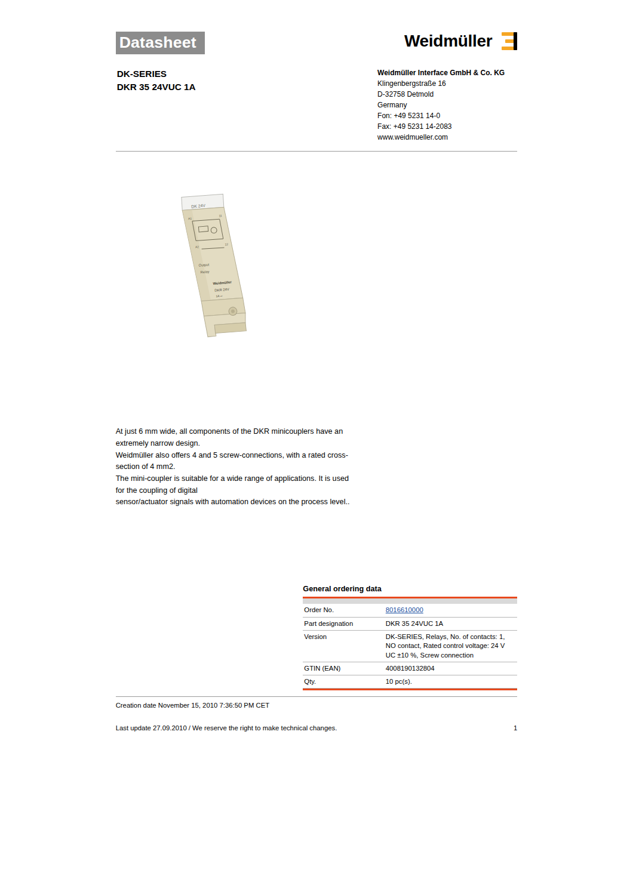Datasheet
Weidmüller
DK-SERIES
DKR 35 24VUC 1A
Weidmüller Interface GmbH & Co. KG
Klingenbergstraße 16
D-32758 Detmold
Germany
Fon: +49 5231 14-0
Fax: +49 5231 14-2083
www.weidmueller.com
DK 24V A1 11 A2 12 Output Relay Weidmüller DKR 24V 1A ⎓
At just 6 mm wide, all components of the DKR minicouplers have an extremely narrow design.
Weidmüller also offers 4 and 5 screw-connections, with a rated cross-section of 4 mm2.
The mini-coupler is suitable for a wide range of applications. It is used for the coupling of digital
sensor/actuator signals with automation devices on the process level..
General ordering data
| Order No. | 8016610000 |
| Part designation | DKR 35 24VUC 1A |
| Version | DK-SERIES, Relays, No. of contacts: 1, NO contact, Rated control voltage: 24 V UC ±10 %, Screw connection |
| GTIN (EAN) | 4008190132804 |
| Qty. | 10 pc(s). |
Creation date November 15, 2010 7:36:50 PM CET
Last update 27.09.2010 / We reserve the right to make technical changes. 1